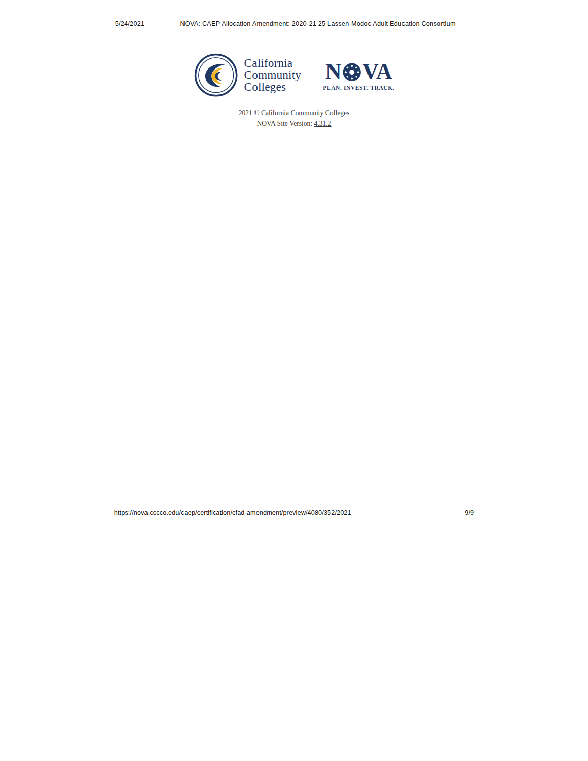5/24/2021
NOVA: CAEP Allocation Amendment: 2020-21 25 Lassen-Modoc Adult Education Consortium
California Community Colleges
N VA
PLAN. INVEST. TRACK.
2021 © California Community Colleges
NOVA Site Version: 4.31.2
https://nova.cccco.edu/caep/certification/cfad-amendment/preview/4080/352/2021
9/9